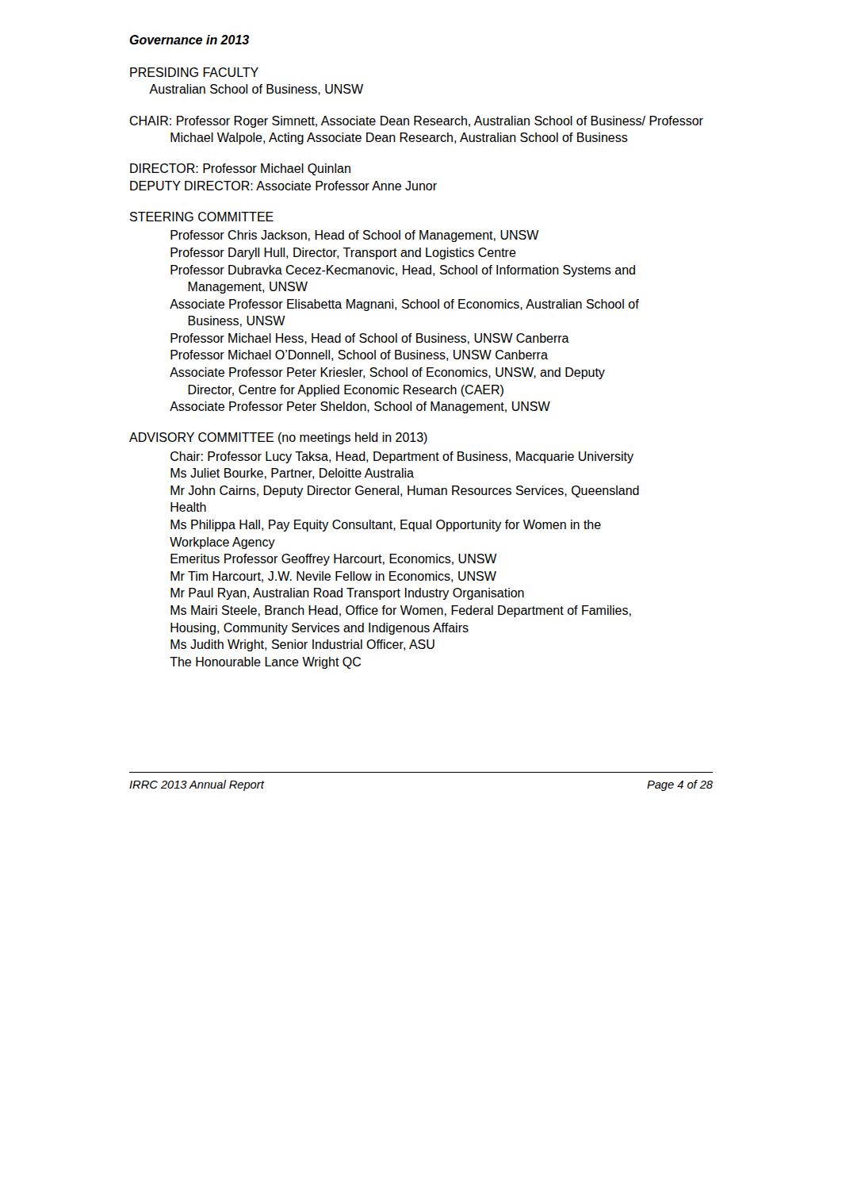Governance in 2013
PRESIDING FACULTY
Australian School of Business, UNSW
CHAIR: Professor Roger Simnett, Associate Dean Research, Australian School of Business/ Professor Michael Walpole, Acting Associate Dean Research, Australian School of Business
DIRECTOR: Professor Michael Quinlan
DEPUTY DIRECTOR: Associate Professor Anne Junor
STEERING COMMITTEE
Professor Chris Jackson, Head of School of Management, UNSW
Professor Daryll Hull, Director, Transport and Logistics Centre
Professor Dubravka Cecez-Kecmanovic, Head, School of Information Systems and
Management, UNSW
Associate Professor Elisabetta Magnani, School of Economics, Australian School of
Business, UNSW
Professor Michael Hess, Head of School of Business, UNSW Canberra
Professor Michael O’Donnell, School of Business, UNSW Canberra
Associate Professor Peter Kriesler, School of Economics, UNSW, and Deputy
Director, Centre for Applied Economic Research (CAER)
Associate Professor Peter Sheldon, School of Management, UNSW
ADVISORY COMMITTEE (no meetings held in 2013)
Chair: Professor Lucy Taksa, Head, Department of Business, Macquarie University
Ms Juliet Bourke, Partner, Deloitte Australia
Mr John Cairns, Deputy Director General, Human Resources Services, Queensland
Health
Ms Philippa Hall, Pay Equity Consultant, Equal Opportunity for Women in the
Workplace Agency
Emeritus Professor Geoffrey Harcourt, Economics, UNSW
Mr Tim Harcourt, J.W. Nevile Fellow in Economics, UNSW
Mr Paul Ryan, Australian Road Transport Industry Organisation
Ms Mairi Steele, Branch Head, Office for Women, Federal Department of Families,
Housing, Community Services and Indigenous Affairs
Ms Judith Wright, Senior Industrial Officer, ASU
The Honourable Lance Wright QC
IRRC 2013 Annual Report Page 4 of 28